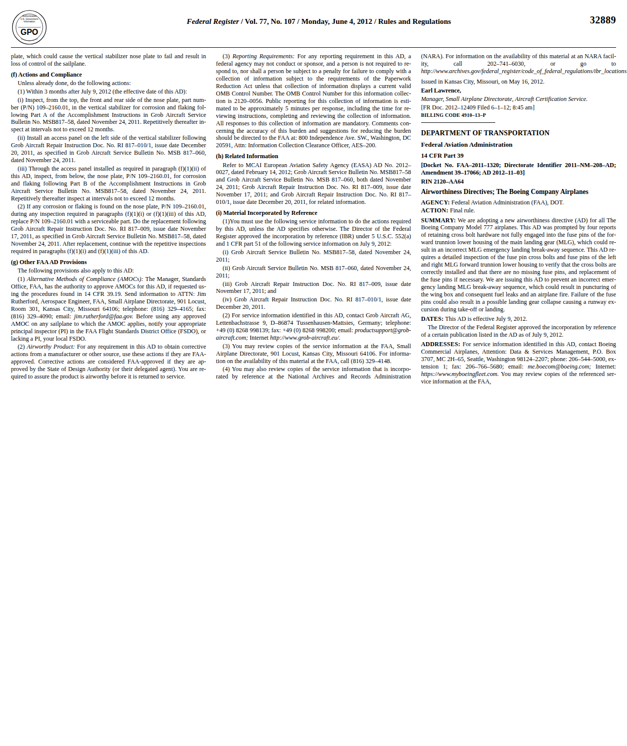Authenticated U.S. Government Information GPO
Federal Register / Vol. 77, No. 107 / Monday, June 4, 2012 / Rules and Regulations
32889
plate, which could cause the vertical stabilizer nose plate to fail and result in loss of control of the sailplane.
(f) Actions and Compliance
Unless already done, do the following actions:
(1) Within 3 months after July 9, 2012 (the effective date of this AD):
(i) Inspect, from the top, the front and rear side of the nose plate, part number (P/N) 109–2160.01, in the vertical stabilizer for corrosion and flaking following Part A of the Accomplishment Instructions in Grob Aircraft Service Bulletin No. MSB817–58, dated November 24, 2011. Repetitively thereafter inspect at intervals not to exceed 12 months.
(ii) Install an access panel on the left side of the vertical stabilizer following Grob Aircraft Repair Instruction Doc. No. RI 817–010/1, issue date December 20, 2011, as specified in Grob Aircraft Service Bulletin No. MSB 817–060, dated November 24, 2011.
(iii) Through the access panel installed as required in paragraph (f)(1)(ii) of this AD, inspect, from below, the nose plate, P/N 109–2160.01, for corrosion and flaking following Part B of the Accomplishment Instructions in Grob Aircraft Service Bulletin No. MSB817–58, dated November 24, 2011. Repetitively thereafter inspect at intervals not to exceed 12 months.
(2) If any corrosion or flaking is found on the nose plate, P/N 109–2160.01, during any inspection required in paragraphs (f)(1)(i) or (f)(1)(iii) of this AD, replace P/N 109–2160.01 with a serviceable part. Do the replacement following Grob Aircraft Repair Instruction Doc. No. RI 817–009, issue date November 17, 2011, as specified in Grob Aircraft Service Bulletin No. MSB817–58, dated November 24, 2011. After replacement, continue with the repetitive inspections required in paragraphs (f)(1)(i) and (f)(1)(iii) of this AD.
(g) Other FAA AD Provisions
The following provisions also apply to this AD:
(1) Alternative Methods of Compliance (AMOCs): The Manager, Standards Office, FAA, has the authority to approve AMOCs for this AD, if requested using the procedures found in 14 CFR 39.19. Send information to ATTN: Jim Rutherford, Aerospace Engineer, FAA, Small Airplane Directorate, 901 Locust, Room 301, Kansas City, Missouri 64106; telephone: (816) 329–4165; fax: (816) 329–4090; email: jim.rutherford@faa.gov. Before using any approved AMOC on any sailplane to which the AMOC applies, notify your appropriate principal inspector (PI) in the FAA Flight Standards District Office (FSDO), or lacking a PI, your local FSDO.
(2) Airworthy Product: For any requirement in this AD to obtain corrective actions from a manufacturer or other source, use these actions if they are FAA-approved. Corrective actions are considered FAA-approved if they are approved by the State of Design Authority (or their delegated agent). You are required to assure the product is airworthy before it is returned to service.
(3) Reporting Requirements: For any reporting requirement in this AD, a federal agency may not conduct or sponsor, and a person is not required to respond to, nor shall a person be subject to a penalty for failure to comply with a collection of information subject to the requirements of the Paperwork Reduction Act unless that collection of information displays a current valid OMB Control Number. The OMB Control Number for this information collection is 2120–0056. Public reporting for this collection of information is estimated to be approximately 5 minutes per response, including the time for reviewing instructions, completing and reviewing the collection of information. All responses to this collection of information are mandatory. Comments concerning the accuracy of this burden and suggestions for reducing the burden should be directed to the FAA at: 800 Independence Ave. SW., Washington, DC 20591, Attn: Information Collection Clearance Officer, AES–200.
(h) Related Information
Refer to MCAI European Aviation Safety Agency (EASA) AD No. 2012–0027, dated February 14, 2012; Grob Aircraft Service Bulletin No. MSB817–58 and Grob Aircraft Service Bulletin No. MSB 817–060, both dated November 24, 2011; Grob Aircraft Repair Instruction Doc. No. RI 817–009, issue date November 17, 2011; and Grob Aircraft Repair Instruction Doc. No. RI 817–010/1, issue date December 20, 2011, for related information.
(i) Material Incorporated by Reference
(1)You must use the following service information to do the actions required by this AD, unless the AD specifies otherwise. The Director of the Federal Register approved the incorporation by reference (IBR) under 5 U.S.C. 552(a) and 1 CFR part 51 of the following service information on July 9, 2012:
(i) Grob Aircraft Service Bulletin No. MSB817–58, dated November 24, 2011;
(ii) Grob Aircraft Service Bulletin No. MSB 817–060, dated November 24, 2011;
(iii) Grob Aircraft Repair Instruction Doc. No. RI 817–009, issue date November 17, 2011; and
(iv) Grob Aircraft Repair Instruction Doc. No. RI 817–010/1, issue date December 20, 2011.
(2) For service information identified in this AD, contact Grob Aircraft AG, Lettenbachstrasse 9, D–86874 Tussenhausen-Mattsies, Germany; telephone: +49 (0) 8268 998139; fax: +49 (0) 8268 998200; email: productsupport@grob-aircraft.com; Internet http://www.grob-aircraft.eu/.
(3) You may review copies of the service information at the FAA, Small Airplane Directorate, 901 Locust, Kansas City, Missouri 64106. For information on the availability of this material at the FAA, call (816) 329–4148.
(4) You may also review copies of the service information that is incorporated by reference at the National Archives and Records Administration (NARA). For information on the availability of this material at an NARA facility, call 202–741–6030, or go to http://www.archives.gov/federal_register/code_of_federal_regulations/ibr_locations.html.
Issued in Kansas City, Missouri, on May 16, 2012.
Earl Lawrence,
Manager, Small Airplane Directorate, Aircraft Certification Service.
[FR Doc. 2012–12409 Filed 6–1–12; 8:45 am]
BILLING CODE 4910–13–P
DEPARTMENT OF TRANSPORTATION
Federal Aviation Administration
14 CFR Part 39
[Docket No. FAA–2011–1320; Directorate Identifier 2011–NM–208–AD; Amendment 39–17066; AD 2012–11–03]
RIN 2120–AA64
Airworthiness Directives; The Boeing Company Airplanes
AGENCY: Federal Aviation Administration (FAA), DOT.
ACTION: Final rule.
SUMMARY: We are adopting a new airworthiness directive (AD) for all The Boeing Company Model 777 airplanes. This AD was prompted by four reports of retaining cross bolt hardware not fully engaged into the fuse pins of the forward trunnion lower housing of the main landing gear (MLG), which could result in an incorrect MLG emergency landing break-away sequence. This AD requires a detailed inspection of the fuse pin cross bolts and fuse pins of the left and right MLG forward trunnion lower housing to verify that the cross bolts are correctly installed and that there are no missing fuse pins, and replacement of the fuse pins if necessary. We are issuing this AD to prevent an incorrect emergency landing MLG break-away sequence, which could result in puncturing of the wing box and consequent fuel leaks and an airplane fire. Failure of the fuse pins could also result in a possible landing gear collapse causing a runway excursion during take-off or landing.
DATES: This AD is effective July 9, 2012.
The Director of the Federal Register approved the incorporation by reference of a certain publication listed in the AD as of July 9, 2012.
ADDRESSES: For service information identified in this AD, contact Boeing Commercial Airplanes, Attention: Data & Services Management, P.O. Box 3707, MC 2H–65, Seattle, Washington 98124–2207; phone: 206–544–5000, extension 1; fax: 206–766–5680; email: me.boecom@boeing.com; Internet: https://www.myboeingfleet.com. You may review copies of the referenced service information at the FAA,